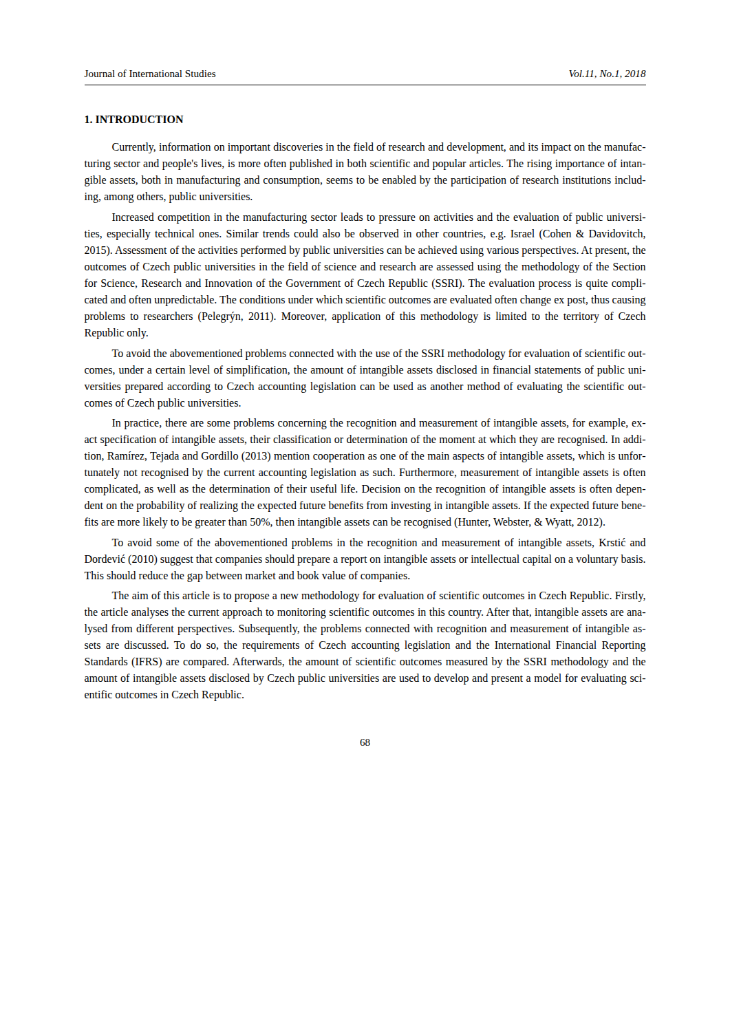Journal of International Studies Vol.11, No.1, 2018
1. INTRODUCTION
Currently, information on important discoveries in the field of research and development, and its impact on the manufacturing sector and people's lives, is more often published in both scientific and popular articles. The rising importance of intangible assets, both in manufacturing and consumption, seems to be enabled by the participation of research institutions including, among others, public universities.
Increased competition in the manufacturing sector leads to pressure on activities and the evaluation of public universities, especially technical ones. Similar trends could also be observed in other countries, e.g. Israel (Cohen & Davidovitch, 2015). Assessment of the activities performed by public universities can be achieved using various perspectives. At present, the outcomes of Czech public universities in the field of science and research are assessed using the methodology of the Section for Science, Research and Innovation of the Government of Czech Republic (SSRI). The evaluation process is quite complicated and often unpredictable. The conditions under which scientific outcomes are evaluated often change ex post, thus causing problems to researchers (Pelegrýn, 2011). Moreover, application of this methodology is limited to the territory of Czech Republic only.
To avoid the abovementioned problems connected with the use of the SSRI methodology for evaluation of scientific outcomes, under a certain level of simplification, the amount of intangible assets disclosed in financial statements of public universities prepared according to Czech accounting legislation can be used as another method of evaluating the scientific outcomes of Czech public universities.
In practice, there are some problems concerning the recognition and measurement of intangible assets, for example, exact specification of intangible assets, their classification or determination of the moment at which they are recognised. In addition, Ramírez, Tejada and Gordillo (2013) mention cooperation as one of the main aspects of intangible assets, which is unfortunately not recognised by the current accounting legislation as such. Furthermore, measurement of intangible assets is often complicated, as well as the determination of their useful life. Decision on the recognition of intangible assets is often dependent on the probability of realizing the expected future benefits from investing in intangible assets. If the expected future benefits are more likely to be greater than 50%, then intangible assets can be recognised (Hunter, Webster, & Wyatt, 2012).
To avoid some of the abovementioned problems in the recognition and measurement of intangible assets, Krstić and Dordević (2010) suggest that companies should prepare a report on intangible assets or intellectual capital on a voluntary basis. This should reduce the gap between market and book value of companies.
The aim of this article is to propose a new methodology for evaluation of scientific outcomes in Czech Republic. Firstly, the article analyses the current approach to monitoring scientific outcomes in this country. After that, intangible assets are analysed from different perspectives. Subsequently, the problems connected with recognition and measurement of intangible assets are discussed. To do so, the requirements of Czech accounting legislation and the International Financial Reporting Standards (IFRS) are compared. Afterwards, the amount of scientific outcomes measured by the SSRI methodology and the amount of intangible assets disclosed by Czech public universities are used to develop and present a model for evaluating scientific outcomes in Czech Republic.
68